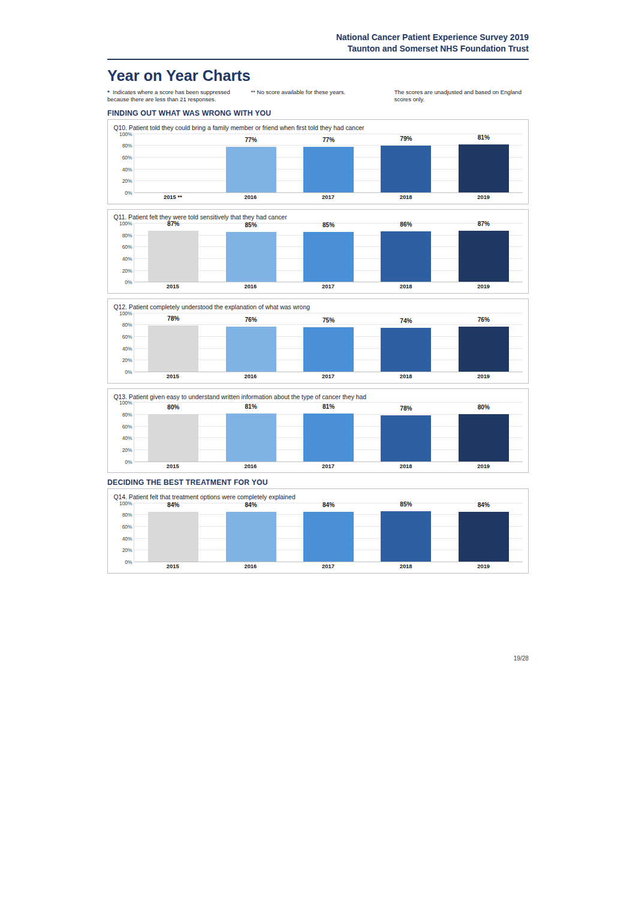National Cancer Patient Experience Survey 2019
Taunton and Somerset NHS Foundation Trust
Year on Year Charts
* Indicates where a score has been suppressed because there are less than 21 responses.
** No score available for these years.
The scores are unadjusted and based on England scores only.
Finding out what was wrong with you
Q10. Patient told they could bring a family member or friend when first told they had cancer
100%
80%
60%
40%
20%
0%
77%
77%
79%
81%
2015 **2016201720182019
Q11. Patient felt they were told sensitively that they had cancer
100%
80%
60%
40%
20%
0%
87%
85%
85%
86%
87%
20152016201720182019
Q12. Patient completely understood the explanation of what was wrong
100%
80%
60%
40%
20%
0%
78%
76%
75%
74%
76%
20152016201720182019
Q13. Patient given easy to understand written information about the type of cancer they had
100%
80%
60%
40%
20%
0%
80%
81%
81%
78%
80%
20152016201720182019
Deciding the best treatment for you
Q14. Patient felt that treatment options were completely explained
100%
80%
60%
40%
20%
0%
84%
84%
84%
85%
84%
20152016201720182019
19/28